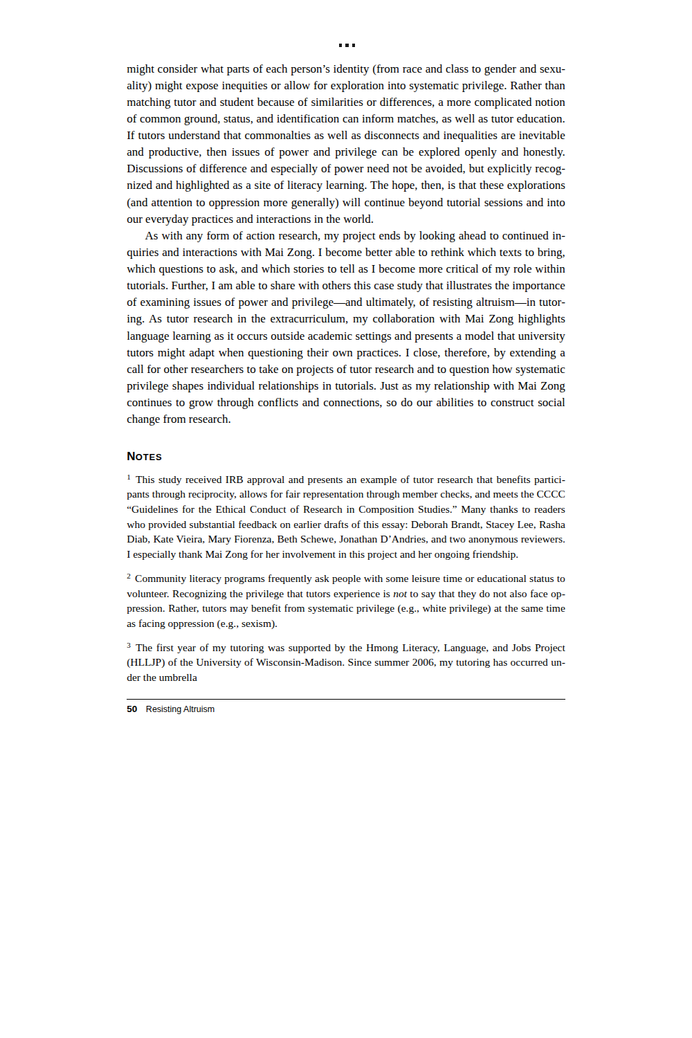might consider what parts of each person’s identity (from race and class to gender and sexuality) might expose inequities or allow for exploration into systematic privilege. Rather than matching tutor and student because of similarities or differences, a more complicated notion of common ground, status, and identification can inform matches, as well as tutor education. If tutors understand that commonalties as well as disconnects and inequalities are inevitable and productive, then issues of power and privilege can be explored openly and honestly. Discussions of difference and especially of power need not be avoided, but explicitly recognized and highlighted as a site of literacy learning. The hope, then, is that these explorations (and attention to oppression more generally) will continue beyond tutorial sessions and into our everyday practices and interactions in the world.
As with any form of action research, my project ends by looking ahead to continued inquiries and interactions with Mai Zong. I become better able to rethink which texts to bring, which questions to ask, and which stories to tell as I become more critical of my role within tutorials. Further, I am able to share with others this case study that illustrates the importance of examining issues of power and privilege—and ultimately, of resisting altruism—in tutoring. As tutor research in the extracurriculum, my collaboration with Mai Zong highlights language learning as it occurs outside academic settings and presents a model that university tutors might adapt when questioning their own practices. I close, therefore, by extending a call for other researchers to take on projects of tutor research and to question how systematic privilege shapes individual relationships in tutorials. Just as my relationship with Mai Zong continues to grow through conflicts and connections, so do our abilities to construct social change from research.
NOTES
1 This study received IRB approval and presents an example of tutor research that benefits participants through reciprocity, allows for fair representation through member checks, and meets the CCCC “Guidelines for the Ethical Conduct of Research in Composition Studies.” Many thanks to readers who provided substantial feedback on earlier drafts of this essay: Deborah Brandt, Stacey Lee, Rasha Diab, Kate Vieira, Mary Fiorenza, Beth Schewe, Jonathan D’Andries, and two anonymous reviewers. I especially thank Mai Zong for her involvement in this project and her ongoing friendship.
2 Community literacy programs frequently ask people with some leisure time or educational status to volunteer. Recognizing the privilege that tutors experience is not to say that they do not also face oppression. Rather, tutors may benefit from systematic privilege (e.g., white privilege) at the same time as facing oppression (e.g., sexism).
3 The first year of my tutoring was supported by the Hmong Literacy, Language, and Jobs Project (HLLJP) of the University of Wisconsin-Madison. Since summer 2006, my tutoring has occurred under the umbrella
50
Resisting Altruism